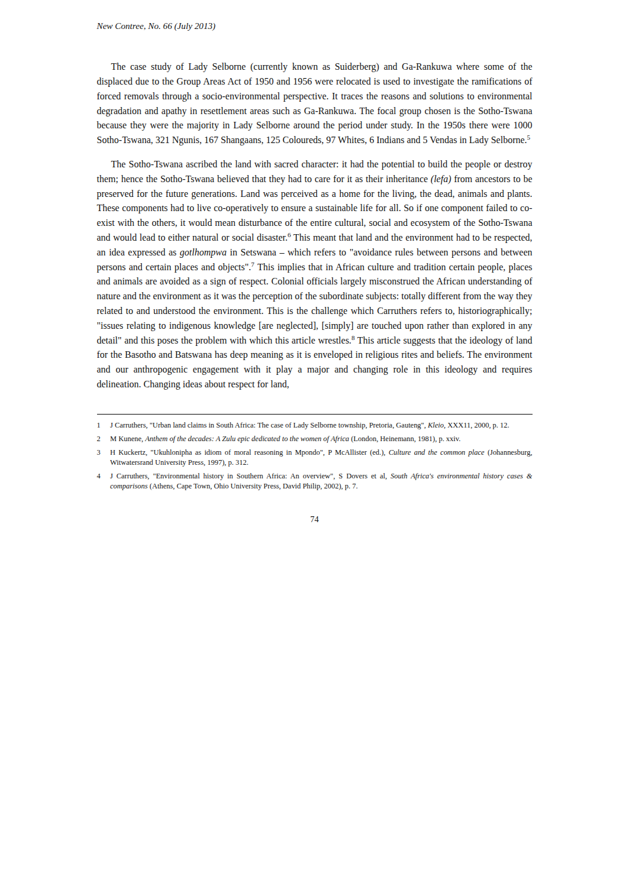New Contree, No. 66 (July 2013)
The case study of Lady Selborne (currently known as Suiderberg) and Ga-Rankuwa where some of the displaced due to the Group Areas Act of 1950 and 1956 were relocated is used to investigate the ramifications of forced removals through a socio-environmental perspective. It traces the reasons and solutions to environmental degradation and apathy in resettlement areas such as Ga-Rankuwa. The focal group chosen is the Sotho-Tswana because they were the majority in Lady Selborne around the period under study. In the 1950s there were 1000 Sotho-Tswana, 321 Ngunis, 167 Shangaans, 125 Coloureds, 97 Whites, 6 Indians and 5 Vendas in Lady Selborne.5
The Sotho-Tswana ascribed the land with sacred character: it had the potential to build the people or destroy them; hence the Sotho-Tswana believed that they had to care for it as their inheritance (lefa) from ancestors to be preserved for the future generations. Land was perceived as a home for the living, the dead, animals and plants. These components had to live co-operatively to ensure a sustainable life for all. So if one component failed to co-exist with the others, it would mean disturbance of the entire cultural, social and ecosystem of the Sotho-Tswana and would lead to either natural or social disaster.6 This meant that land and the environment had to be respected, an idea expressed as gotlhompwa in Setswana – which refers to "avoidance rules between persons and between persons and certain places and objects".7 This implies that in African culture and tradition certain people, places and animals are avoided as a sign of respect. Colonial officials largely misconstrued the African understanding of nature and the environment as it was the perception of the subordinate subjects: totally different from the way they related to and understood the environment. This is the challenge which Carruthers refers to, historiographically; "issues relating to indigenous knowledge [are neglected], [simply] are touched upon rather than explored in any detail" and this poses the problem with which this article wrestles.8 This article suggests that the ideology of land for the Basotho and Batswana has deep meaning as it is enveloped in religious rites and beliefs. The environment and our anthropogenic engagement with it play a major and changing role in this ideology and requires delineation. Changing ideas about respect for land,
J Carruthers, "Urban land claims in South Africa: The case of Lady Selborne township, Pretoria, Gauteng", Kleio, XXX11, 2000, p. 12.
M Kunene, Anthem of the decades: A Zulu epic dedicated to the women of Africa (London, Heinemann, 1981), p. xxiv.
H Kuckertz, "Ukuhlonipha as idiom of moral reasoning in Mpondo", P McAllister (ed.), Culture and the common place (Johannesburg, Witwatersrand University Press, 1997), p. 312.
J Carruthers, "Environmental history in Southern Africa: An overview", S Dovers et al, South Africa's environmental history cases & comparisons (Athens, Cape Town, Ohio University Press, David Philip, 2002), p. 7.
74